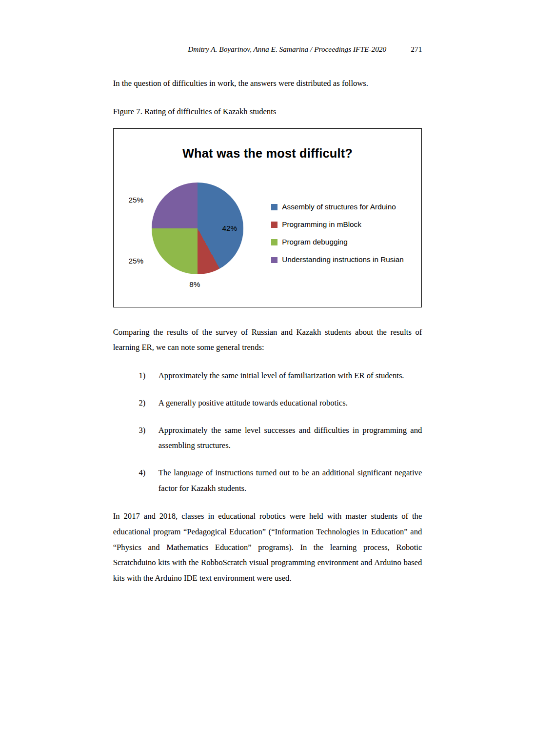Dmitry A. Boyarinov, Anna E. Samarina / Proceedings IFTE-2020 271
In the question of difficulties in work, the answers were distributed as follows.
Figure 7. Rating of difficulties of Kazakh students
What was the most difficult?
25% 42% 25% 8%
Assembly of structures for Arduino
Programming in mBlock
Program debugging
Understanding instructions in Rusian
Comparing the results of the survey of Russian and Kazakh students about the results of learning ER, we can note some general trends:
1) Approximately the same initial level of familiarization with ER of students.
2) A generally positive attitude towards educational robotics.
3) Approximately the same level successes and difficulties in programming and assembling structures.
4) The language of instructions turned out to be an additional significant negative factor for Kazakh students.
In 2017 and 2018, classes in educational robotics were held with master students of the educational program “Pedagogical Education” (“Information Technologies in Education” and “Physics and Mathematics Education” programs). In the learning process, Robotic Scratchduino kits with the RobboScratch visual programming environment and Arduino based kits with the Arduino IDE text environment were used.